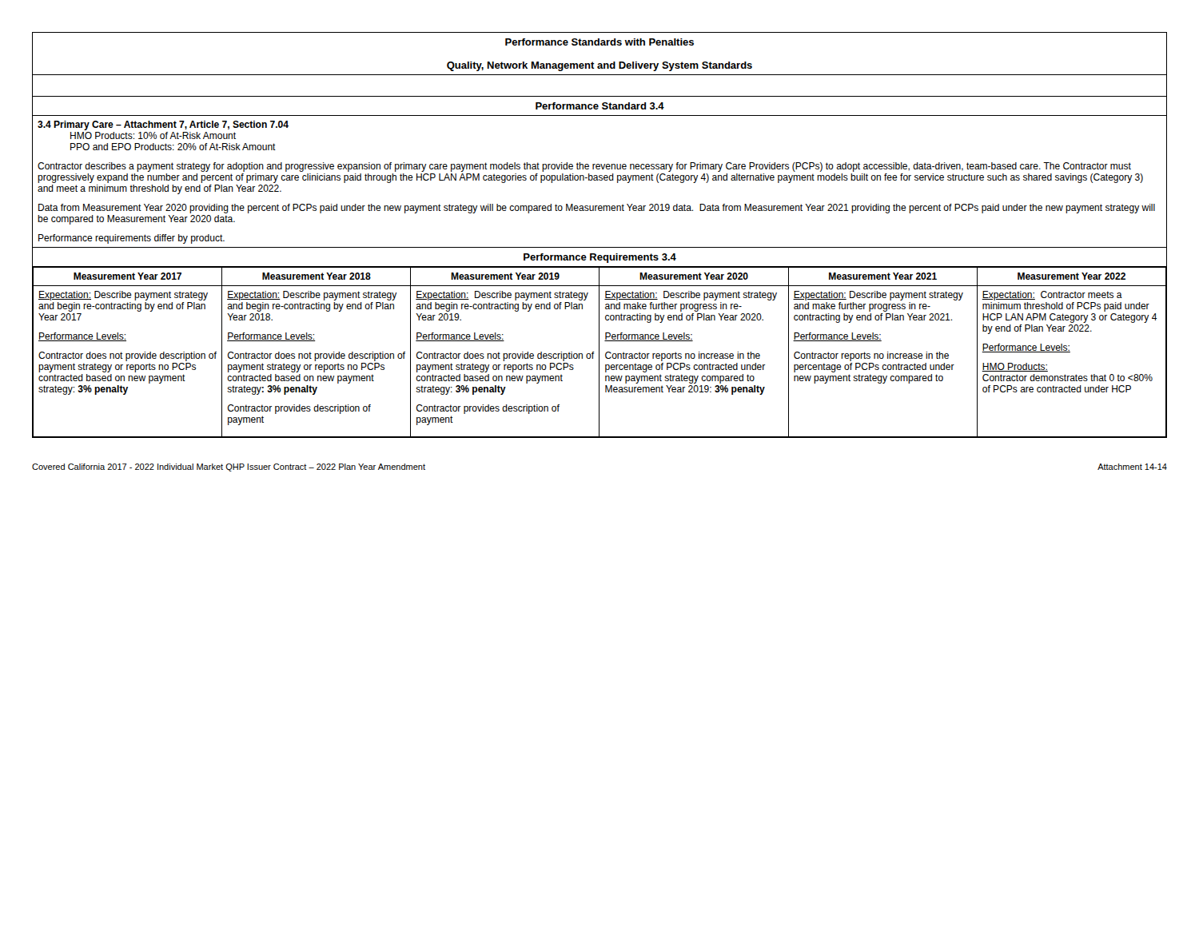| Performance Standards with Penalties Quality, Network Management and Delivery System Standards |
| Performance Standard 3.4 |
| 3.4 Primary Care – Attachment 7, Article 7, Section 7.04 HMO Products: 10% of At-Risk Amount PPO and EPO Products: 20% of At-Risk Amount Contractor describes a payment strategy for adoption and progressive expansion of primary care payment models that provide the revenue necessary for Primary Care Providers (PCPs) to adopt accessible, data-driven, team-based care. The Contractor must progressively expand the number and percent of primary care clinicians paid through the HCP LAN APM categories of population-based payment (Category 4) and alternative payment models built on fee for service structure such as shared savings (Category 3) and meet a minimum threshold by end of Plan Year 2022. Data from Measurement Year 2020 providing the percent of PCPs paid under the new payment strategy will be compared to Measurement Year 2019 data. Data from Measurement Year 2021 providing the percent of PCPs paid under the new payment strategy will be compared to Measurement Year 2020 data. Performance requirements differ by product. |
| Performance Requirements 3.4 |
| / Measurement Year 2017 / Measurement Year 2018 / Measurement Year 2019 / Measurement Year 2020 / Measurement Year 2021 / Measurement Year 2022 / / Expectation: Describe payment strategy and begin re-contracting by end of Plan Year 2017 Performance Levels: Contractor does not provide description of payment strategy or reports no PCPs contracted based on new payment strategy: 3% penalty / Expectation: Describe payment strategy and begin re-contracting by end of Plan Year 2018. Performance Levels: Contractor does not provide description of payment strategy or reports no PCPs contracted based on new payment strategy : 3% penalty Contractor provides description of payment / Expectation: Describe payment strategy and begin re-contracting by end of Plan Year 2019. Performance Levels: Contractor does not provide description of payment strategy or reports no PCPs contracted based on new payment strategy: 3% penalty Contractor provides description of payment / Expectation: Describe payment strategy and make further progress in re-contracting by end of Plan Year 2020. Performance Levels: Contractor reports no increase in the percentage of PCPs contracted under new payment strategy compared to Measurement Year 2019: 3% penalty / Expectation: Describe payment strategy and make further progress in re-contracting by end of Plan Year 2021. Performance Levels: Contractor reports no increase in the percentage of PCPs contracted under new payment strategy compared to / Expectation: Contractor meets a minimum threshold of PCPs paid under HCP LAN APM Category 3 or Category 4 by end of Plan Year 2022. Performance Levels: HMO Products: Contractor demonstrates that 0 to <80% of PCPs are contracted under HCP / |
Covered California 2017 - 2022 Individual Market QHP Issuer Contract – 2022 Plan Year Amendment Attachment 14-14